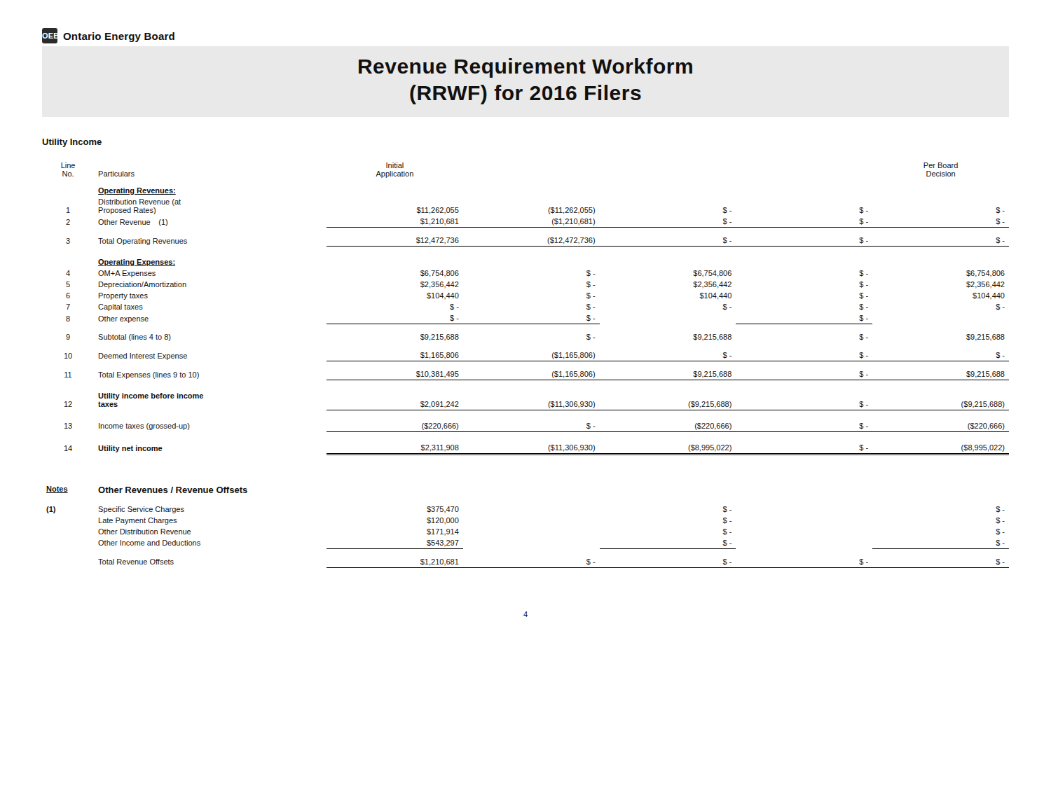OEB Ontario Energy Board
Revenue Requirement Workform
(RRWF) for 2016 Filers
Utility Income
| Line No. | Particulars | Initial Application | | | | Per Board Decision |
| --- | --- | --- | --- | --- | --- | --- |
| | Operating Revenues: | | | | | |
| 1 | Distribution Revenue (at Proposed Rates) | $11,262,055 | ($11,262,055) | $ - | $ - | $ - |
| 2 | Other Revenue (1) | $1,210,681 | ($1,210,681) | $ - | $ - | $ - |
| 3 | Total Operating Revenues | $12,472,736 | ($12,472,736) | $ - | $ - | $ - |
| | Operating Expenses: | | | | | |
| 4 | OM+A Expenses | $6,754,806 | $ - | $6,754,806 | $ - | $6,754,806 |
| 5 | Depreciation/Amortization | $2,356,442 | $ - | $2,356,442 | $ - | $2,356,442 |
| 6 | Property taxes | $104,440 | $ - | $104,440 | $ - | $104,440 |
| 7 | Capital taxes | $ - | $ - | $ - | $ - | $ - |
| 8 | Other expense | $ - | $ - | | $ - | |
| 9 | Subtotal (lines 4 to 8) | $9,215,688 | $ - | $9,215,688 | $ - | $9,215,688 |
| 10 | Deemed Interest Expense | $1,165,806 | ($1,165,806) | $ - | $ - | $ - |
| 11 | Total Expenses (lines 9 to 10) | $10,381,495 | ($1,165,806) | $9,215,688 | $ - | $9,215,688 |
| 12 | Utility income before income taxes | $2,091,242 | ($11,306,930) | ($9,215,688) | $ - | ($9,215,688) |
| 13 | Income taxes (grossed-up) | ($220,666) | $ - | ($220,666) | $ - | ($220,666) |
| 14 | Utility net income | $2,311,908 | ($11,306,930) | ($8,995,022) | $ - | ($8,995,022) |
| Notes | Other Revenues / Revenue Offsets |
| (1) | Specific Service Charges | $375,470 | | $ - | | $ - |
| | Late Payment Charges | $120,000 | | $ - | | $ - |
| | Other Distribution Revenue | $171,914 | | $ - | | $ - |
| | Other Income and Deductions | $543,297 | | $ - | | $ - |
| | Total Revenue Offsets | $1,210,681 | $ - | $ - | $ - | $ - |
4